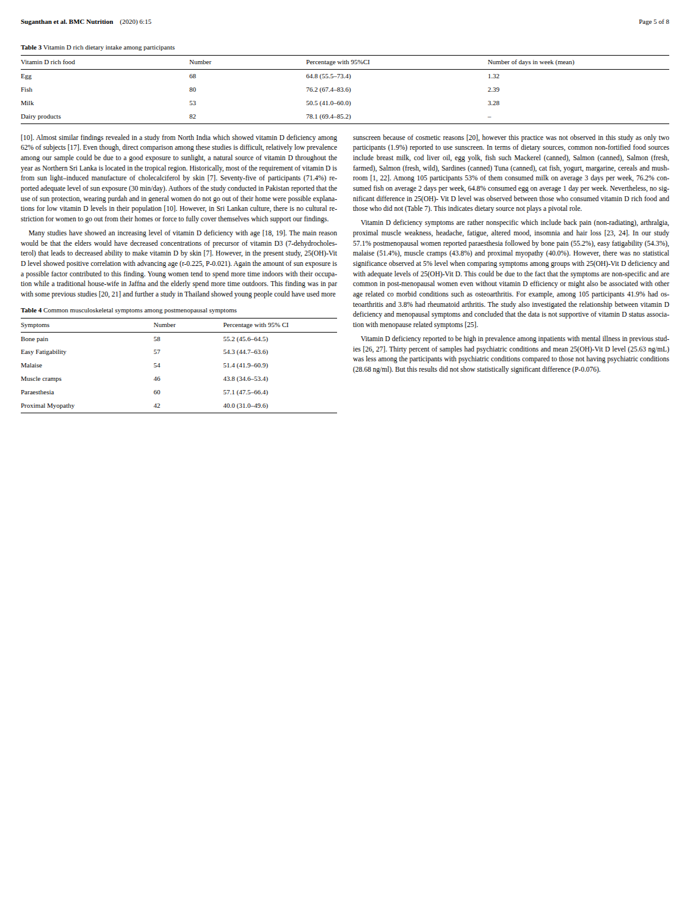Suganthan et al. BMC Nutrition (2020) 6:15
Page 5 of 8
Table 3 Vitamin D rich dietary intake among participants
| Vitamin D rich food | Number | Percentage with 95%CI | Number of days in week (mean) |
| --- | --- | --- | --- |
| Egg | 68 | 64.8 (55.5–73.4) | 1.32 |
| Fish | 80 | 76.2 (67.4–83.6) | 2.39 |
| Milk | 53 | 50.5 (41.0–60.0) | 3.28 |
| Dairy products | 82 | 78.1 (69.4–85.2) | – |
[10]. Almost similar findings revealed in a study from North India which showed vitamin D deficiency among 62% of subjects [17]. Even though, direct comparison among these studies is difficult, relatively low prevalence among our sample could be due to a good exposure to sunlight, a natural source of vitamin D throughout the year as Northern Sri Lanka is located in the tropical region. Historically, most of the requirement of vitamin D is from sun light–induced manufacture of cholecalciferol by skin [7]. Seventy-five of participants (71.4%) reported adequate level of sun exposure (30 min/day). Authors of the study conducted in Pakistan reported that the use of sun protection, wearing purdah and in general women do not go out of their home were possible explanations for low vitamin D levels in their population [10]. However, in Sri Lankan culture, there is no cultural restriction for women to go out from their homes or force to fully cover themselves which support our findings.
Many studies have showed an increasing level of vitamin D deficiency with age [18, 19]. The main reason would be that the elders would have decreased concentrations of precursor of vitamin D3 (7-dehydrocholesterol) that leads to decreased ability to make vitamin D by skin [7]. However, in the present study, 25(OH)-Vit D level showed positive correlation with advancing age (r-0.225, P-0.021). Again the amount of sun exposure is a possible factor contributed to this finding. Young women tend to spend more time indoors with their occupation while a traditional house-wife in Jaffna and the elderly spend more time outdoors. This finding was in par with some previous studies [20, 21] and further a study in Thailand showed young people could have used more
Table 4 Common musculoskeletal symptoms among postmenopausal symptoms
| Symptoms | Number | Percentage with 95% CI |
| --- | --- | --- |
| Bone pain | 58 | 55.2 (45.6–64.5) |
| Easy Fatigability | 57 | 54.3 (44.7–63.6) |
| Malaise | 54 | 51.4 (41.9–60.9) |
| Muscle cramps | 46 | 43.8 (34.6–53.4) |
| Paraesthesia | 60 | 57.1 (47.5–66.4) |
| Proximal Myopathy | 42 | 40.0 (31.0–49.6) |
sunscreen because of cosmetic reasons [20], however this practice was not observed in this study as only two participants (1.9%) reported to use sunscreen. In terms of dietary sources, common non-fortified food sources include breast milk, cod liver oil, egg yolk, fish such Mackerel (canned), Salmon (canned), Salmon (fresh, farmed), Salmon (fresh, wild), Sardines (canned) Tuna (canned), cat fish, yogurt, margarine, cereals and mushroom [1, 22]. Among 105 participants 53% of them consumed milk on average 3 days per week, 76.2% consumed fish on average 2 days per week, 64.8% consumed egg on average 1 day per week. Nevertheless, no significant difference in 25(OH)- Vit D level was observed between those who consumed vitamin D rich food and those who did not (Table 7). This indicates dietary source not plays a pivotal role.
Vitamin D deficiency symptoms are rather nonspecific which include back pain (non-radiating), arthralgia, proximal muscle weakness, headache, fatigue, altered mood, insomnia and hair loss [23, 24]. In our study 57.1% postmenopausal women reported paraesthesia followed by bone pain (55.2%), easy fatigability (54.3%), malaise (51.4%), muscle cramps (43.8%) and proximal myopathy (40.0%). However, there was no statistical significance observed at 5% level when comparing symptoms among groups with 25(OH)-Vit D deficiency and with adequate levels of 25(OH)-Vit D. This could be due to the fact that the symptoms are non-specific and are common in post-menopausal women even without vitamin D efficiency or might also be associated with other age related co morbid conditions such as osteoarthritis. For example, among 105 participants 41.9% had osteoarthritis and 3.8% had rheumatoid arthritis. The study also investigated the relationship between vitamin D deficiency and menopausal symptoms and concluded that the data is not supportive of vitamin D status association with menopause related symptoms [25].
Vitamin D deficiency reported to be high in prevalence among inpatients with mental illness in previous studies [26, 27]. Thirty percent of samples had psychiatric conditions and mean 25(OH)-Vit D level (25.63 ng/mL) was less among the participants with psychiatric conditions compared to those not having psychiatric conditions (28.68 ng/ml). But this results did not show statistically significant difference (P-0.076).